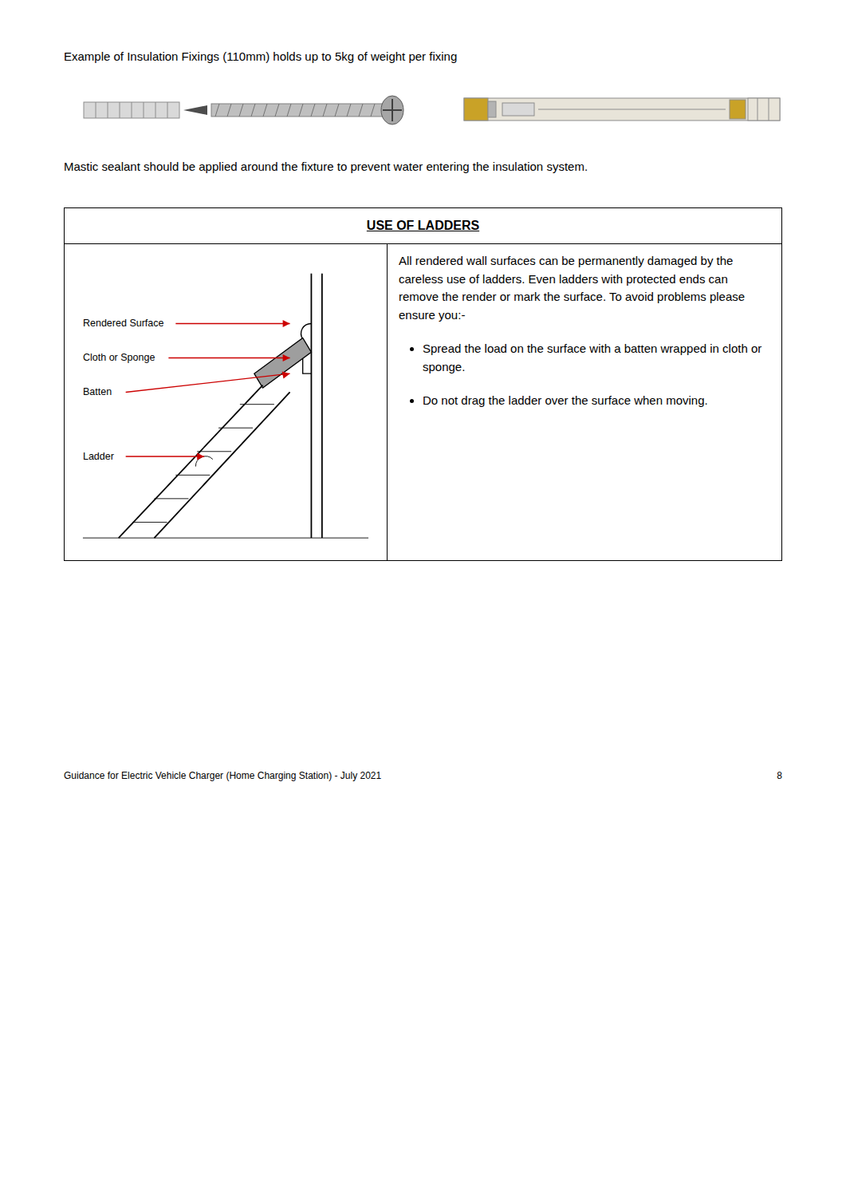Example of Insulation Fixings (110mm) holds up to 5kg of weight per fixing
Mastic sealant should be applied around the fixture to prevent water entering the insulation system.
| USE OF LADDERS |
| --- |
| Rendered Surface Cloth or Sponge Batten Ladder | All rendered wall surfaces can be permanently damaged by the careless use of ladders. Even ladders with protected ends can remove the render or mark the surface. To avoid problems please ensure you:- Spread the load on the surface with a batten wrapped in cloth or sponge. Do not drag the ladder over the surface when moving. |
Guidance for Electric Vehicle Charger (Home Charging Station) - July 2021 8